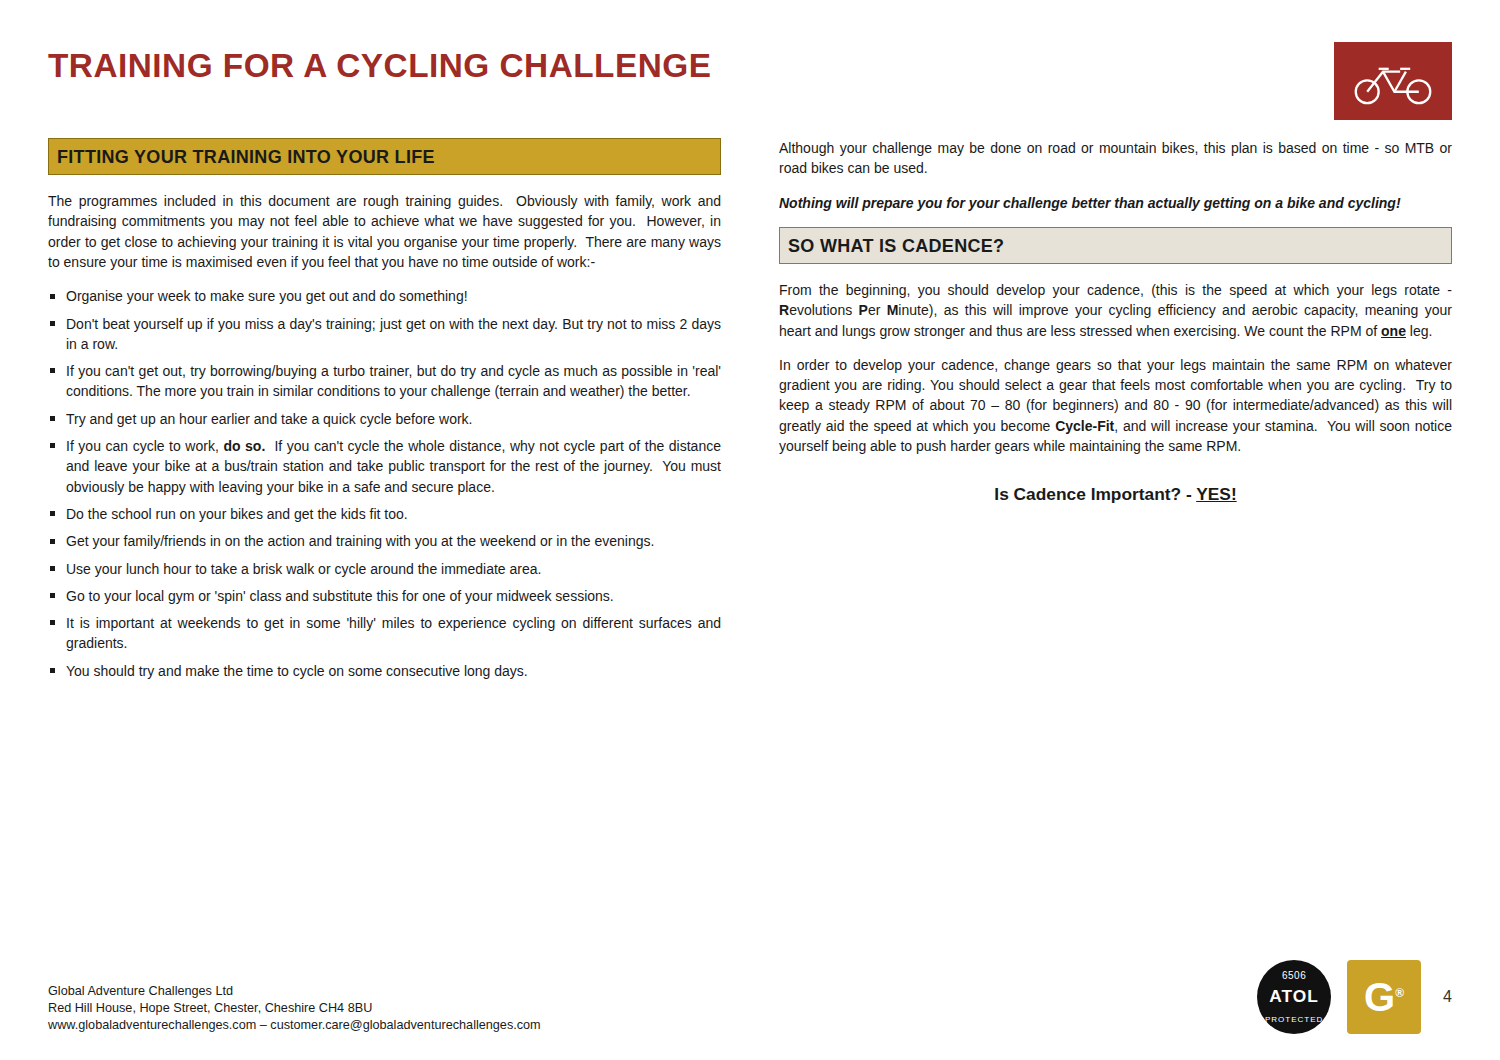Training for a Cycling Challenge
Fitting your training into your life
The programmes included in this document are rough training guides. Obviously with family, work and fundraising commitments you may not feel able to achieve what we have suggested for you. However, in order to get close to achieving your training it is vital you organise your time properly. There are many ways to ensure your time is maximised even if you feel that you have no time outside of work:-
Organise your week to make sure you get out and do something!
Don't beat yourself up if you miss a day's training; just get on with the next day. But try not to miss 2 days in a row.
If you can't get out, try borrowing/buying a turbo trainer, but do try and cycle as much as possible in 'real' conditions. The more you train in similar conditions to your challenge (terrain and weather) the better.
Try and get up an hour earlier and take a quick cycle before work.
If you can cycle to work, do so. If you can't cycle the whole distance, why not cycle part of the distance and leave your bike at a bus/train station and take public transport for the rest of the journey. You must obviously be happy with leaving your bike in a safe and secure place.
Do the school run on your bikes and get the kids fit too.
Get your family/friends in on the action and training with you at the weekend or in the evenings.
Use your lunch hour to take a brisk walk or cycle around the immediate area.
Go to your local gym or 'spin' class and substitute this for one of your midweek sessions.
It is important at weekends to get in some 'hilly' miles to experience cycling on different surfaces and gradients.
You should try and make the time to cycle on some consecutive long days.
Although your challenge may be done on road or mountain bikes, this plan is based on time - so MTB or road bikes can be used.
Nothing will prepare you for your challenge better than actually getting on a bike and cycling!
So what is cadence?
From the beginning, you should develop your cadence, (this is the speed at which your legs rotate - Revolutions Per Minute), as this will improve your cycling efficiency and aerobic capacity, meaning your heart and lungs grow stronger and thus are less stressed when exercising. We count the RPM of one leg.
In order to develop your cadence, change gears so that your legs maintain the same RPM on whatever gradient you are riding. You should select a gear that feels most comfortable when you are cycling. Try to keep a steady RPM of about 70 – 80 (for beginners) and 80 - 90 (for intermediate/advanced) as this will greatly aid the speed at which you become Cycle-Fit, and will increase your stamina. You will soon notice yourself being able to push harder gears while maintaining the same RPM.
Is Cadence Important? - YES!
Global Adventure Challenges Ltd
Red Hill House, Hope Street, Chester, Cheshire CH4 8BU
www.globaladventurechallenges.com – customer.care@globaladventurechallenges.com
6506 ATOL PROTECTED
G®
4